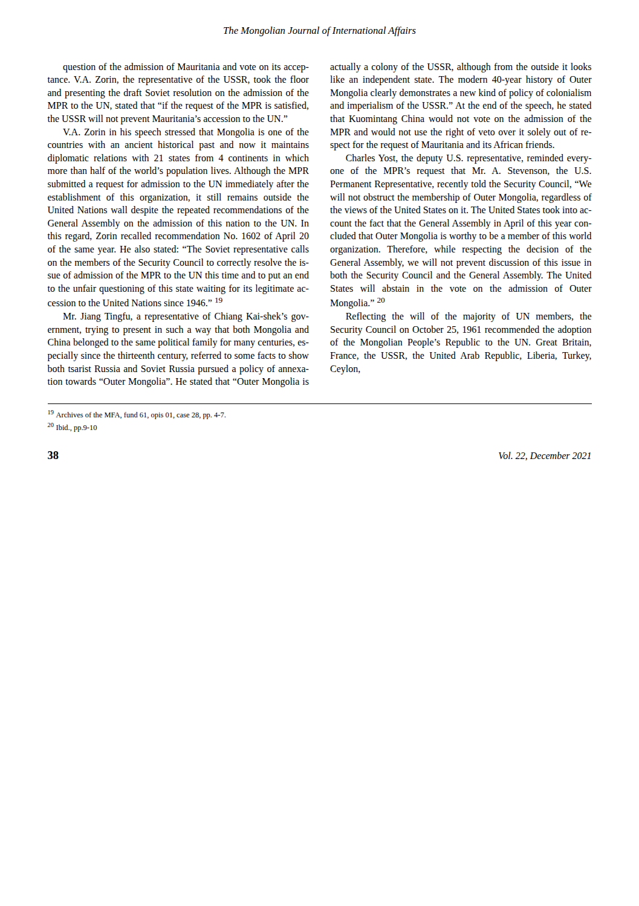The Mongolian Journal of International Affairs
question of the admission of Mauritania and vote on its acceptance. V.A. Zorin, the representative of the USSR, took the floor and presenting the draft Soviet resolution on the admission of the MPR to the UN, stated that “if the request of the MPR is satisfied, the USSR will not prevent Mauritania’s accession to the UN.”
V.A. Zorin in his speech stressed that Mongolia is one of the countries with an ancient historical past and now it maintains diplomatic relations with 21 states from 4 continents in which more than half of the world’s population lives. Although the MPR submitted a request for admission to the UN immediately after the establishment of this organization, it still remains outside the United Nations wall despite the repeated recommendations of the General Assembly on the admission of this nation to the UN. In this regard, Zorin recalled recommendation No. 1602 of April 20 of the same year. He also stated: “The Soviet representative calls on the members of the Security Council to correctly resolve the issue of admission of the MPR to the UN this time and to put an end to the unfair questioning of this state waiting for its legitimate accession to the United Nations since 1946.” 19
Mr. Jiang Tingfu, a representative of Chiang Kai-shek’s government, trying to present in such a way that both Mongolia and China belonged to the same political family for many centuries, especially since the thirteenth century, referred to some facts to show both tsarist Russia and Soviet Russia pursued a policy of annexation towards “Outer Mongolia”. He stated that “Outer Mongolia is actually a colony of the USSR, although from the outside it looks like an independent state. The modern 40-year history of Outer Mongolia clearly demonstrates a new kind of policy of colonialism and imperialism of the USSR.” At the end of the speech, he stated that Kuomintang China would not vote on the admission of the MPR and would not use the right of veto over it solely out of respect for the request of Mauritania and its African friends.
Charles Yost, the deputy U.S. representative, reminded everyone of the MPR’s request that Mr. A. Stevenson, the U.S. Permanent Representative, recently told the Security Council, “We will not obstruct the membership of Outer Mongolia, regardless of the views of the United States on it. The United States took into account the fact that the General Assembly in April of this year concluded that Outer Mongolia is worthy to be a member of this world organization. Therefore, while respecting the decision of the General Assembly, we will not prevent discussion of this issue in both the Security Council and the General Assembly. The United States will abstain in the vote on the admission of Outer Mongolia.” 20
Reflecting the will of the majority of UN members, the Security Council on October 25, 1961 recommended the adoption of the Mongolian People’s Republic to the UN. Great Britain, France, the USSR, the United Arab Republic, Liberia, Turkey, Ceylon,
19Archives of the MFA, fund 61, opis 01, case 28, pp. 4-7.
20Ibid., pp.9-10
38 Vol. 22, December 2021